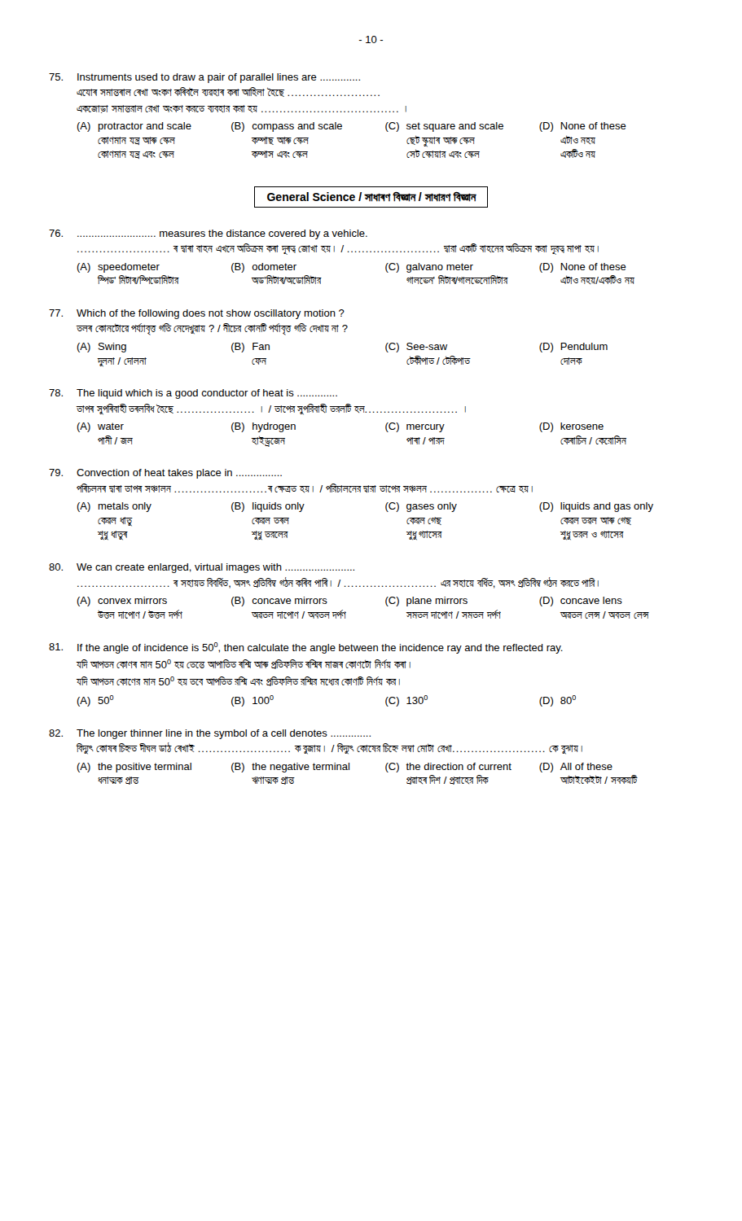- 10 -
75.
Instruments used to draw a pair of parallel lines are ..............
এযোৰ সমান্তৰাল ৰেখা অংকণ কৰিবলৈ ব্যৱহাৰ কৰা আহিলা হৈছে .........................
একজোড়া সমান্তরাল রেখা অংকণ করতে ব্যবহার করা হয় ..................................... ।
(A) protractor and scale কোণমান যন্ত্ৰ আৰু স্কেল কোণমান যন্ত্র এবং স্কেল
(B) compass and scale কম্পাছ আৰু স্কেল কম্পাস এবং স্কেল
(C) set square and scale ছেট স্কুয়াৰ আৰু স্কেল সেট স্কোয়ার এবং স্কেল
(D) None of these এটাও নহয় একটিও নয়
General Science / সাধাৰণ বিজ্ঞান / সাধারণ বিজ্ঞান
76.
........................... measures the distance covered by a vehicle.
......................... ৰ দ্বাৰা বাহন এখনে অতিক্ৰম কৰা দূৰত্ব জোখা হয়। / ......................... দ্বারা একটি বাহনের অতিক্রম করা দূরত্ব মাপা হয়।
(A) speedometer স্পিড' মিটাৰ/স্পিডোমিটার
(B) odometer অড'মিটাৰ/অডোমিটার
(C) galvano meter গালভেন' মিটাৰ/গালভেনোমিটার
(D) None of these এটাও নহয়/একটিও নয়
77.
Which of the following does not show oscillatory motion ?
তলৰ কোনটোৱে পৰ্য্যাবৃত্ত গতি নেদেখুৱায় ? / নীচের কোনটি পর্যাবৃত্ত গতি দেখায় না ?
(A) Swing দুলনা / দোলনা
(B) Fan ফেন
(C) See-saw টেকীপাত / টেকিপাত
(D) Pendulum দোলক
78.
The liquid which is a good conductor of heat is ..............
তাপৰ সুপৰিবাহী তৰলবিধ হৈছে ..................... । / তাপের সুপরিবাহী তরলটি হল......................... ।
(A) water পানী / জল
(B) hydrogen হাইড্ৰজেন
(C) mercury পাৰা / পারদ
(D) kerosene কেৰাচিন / কেরোসিন
79.
Convection of heat takes place in ................
পৰিচলনৰ দ্বাৰা তাপৰ সঞ্চালন ......................... ৰ ক্ষেত্ৰত হয়। / পরিচালনের দ্বারা তাপের সঞ্চলন ................. ক্ষেত্রে হয়।
(A) metals only কেৱল ধাতু শুধু ধাতুৰ
(B) liquids only কেৱল তৰল শুধু তরলের
(C) gases only কেৱল গেছ শুধু গ্যাসের
(D) liquids and gas only কেৱল তৱল আৰু গেছ শুধু তরল ও গ্যাসের
80.
We can create enlarged, virtual images with ........................
......................... ৰ সহায়ত বিবৰ্ধিত, অসৎ প্ৰতিবিম্ব গঠন কৰিব পাৰি। / ......................... এর সহায়ে বর্ধিত, অসৎ প্রতিবিম্ব গঠন করতে পারি।
(A) convex mirrors উত্তল দাপোণ / উত্তল দর্পণ
(B) concave mirrors অৱতল দাপোণ / অবতল দর্পণ
(C) plane mirrors সমতল দাপোণ / সমতল দর্পণ
(D) concave lens অৱতল লেন্স / অবতল লেন্স
81.
If the angle of incidence is 500, then calculate the angle between the incidence ray and the reflected ray.
যদি আপতন কোণৰ মান 500 হয় তেন্তে আপাতিত ৰশ্মি আৰু প্ৰতিফলিত ৰশ্মিৰ মাজৰ কোণটো নিৰ্ণয় কৰা।
যদি আপতন কোণের মান 500 হয় তবে আপতিত রশ্মি এবং প্রতিফলিত রশ্মির মধ্যের কোণটি নির্ণয় কর।
(A) 500
(B) 1000
(C) 1300
(D) 800
82.
The longer thinner line in the symbol of a cell denotes ..............
বিদ্যুৎ কোষৰ চিহ্নত দীঘল ডাঠ ৰেখাই ......................... ক বুজায়। / বিদ্যুৎ কোষের চিহ্নে লম্বা মোটা রেখা......................... কে বুঝায়।
(A) the positive terminal ধনাত্মক প্ৰান্ত
(B) the negative terminal ঋণাত্মক প্ৰান্ত
(C) the direction of current প্ৰৱাহৰ দিশ / প্রবাহের দিক
(D) All of these আটাইকেইটা / সবকয়টি